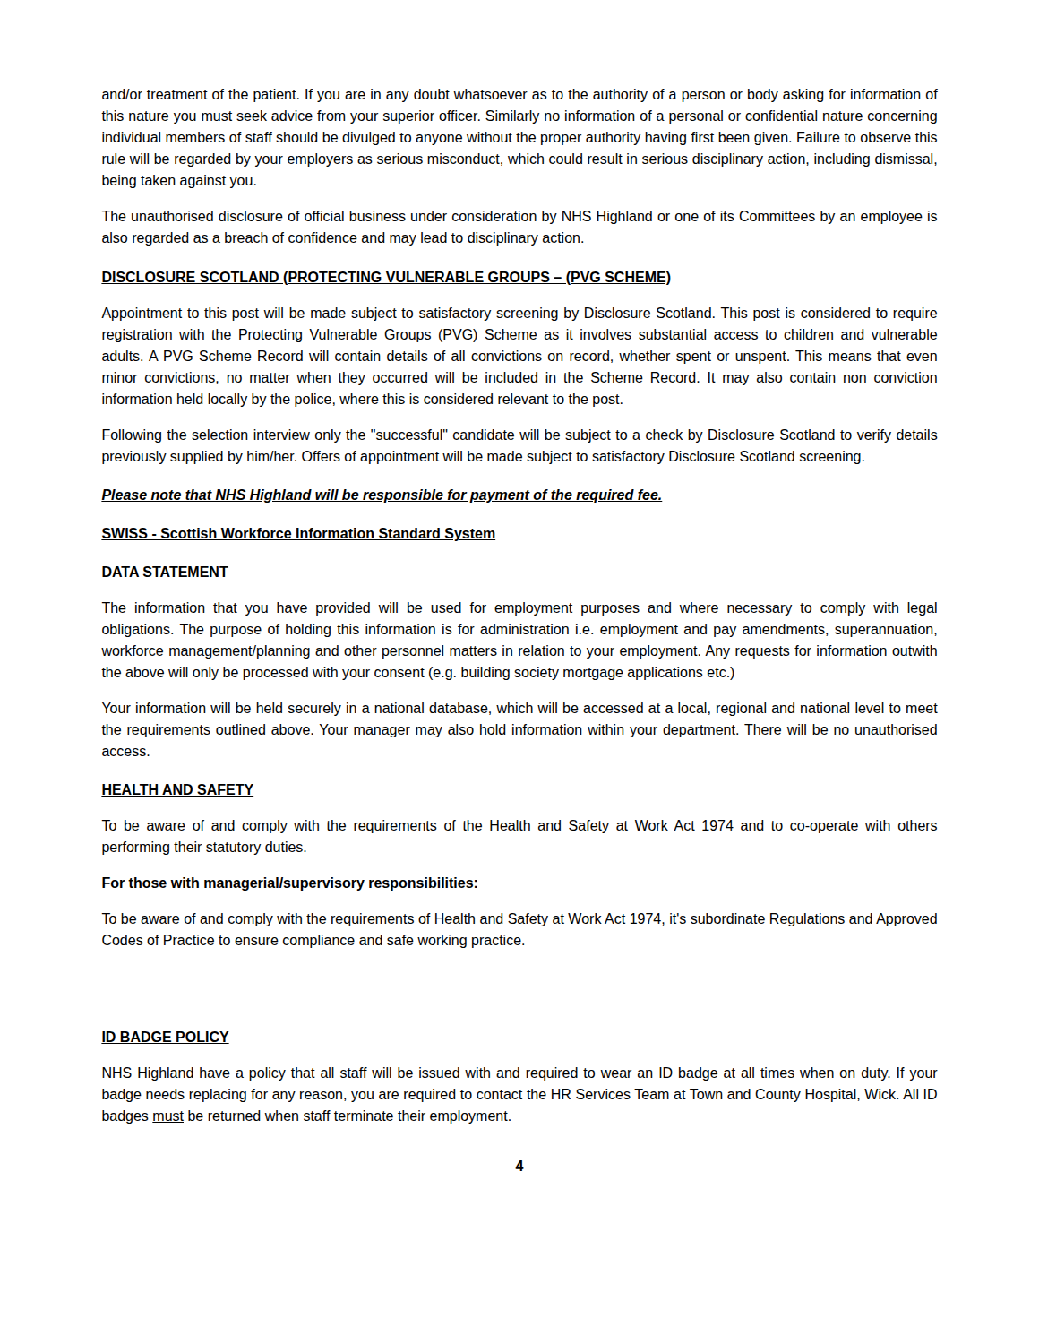and/or treatment of the patient. If you are in any doubt whatsoever as to the authority of a person or body asking for information of this nature you must seek advice from your superior officer. Similarly no information of a personal or confidential nature concerning individual members of staff should be divulged to anyone without the proper authority having first been given. Failure to observe this rule will be regarded by your employers as serious misconduct, which could result in serious disciplinary action, including dismissal, being taken against you.
The unauthorised disclosure of official business under consideration by NHS Highland or one of its Committees by an employee is also regarded as a breach of confidence and may lead to disciplinary action.
DISCLOSURE SCOTLAND (PROTECTING VULNERABLE GROUPS – (PVG SCHEME)
Appointment to this post will be made subject to satisfactory screening by Disclosure Scotland. This post is considered to require registration with the Protecting Vulnerable Groups (PVG) Scheme as it involves substantial access to children and vulnerable adults. A PVG Scheme Record will contain details of all convictions on record, whether spent or unspent. This means that even minor convictions, no matter when they occurred will be included in the Scheme Record. It may also contain non conviction information held locally by the police, where this is considered relevant to the post.
Following the selection interview only the "successful" candidate will be subject to a check by Disclosure Scotland to verify details previously supplied by him/her. Offers of appointment will be made subject to satisfactory Disclosure Scotland screening.
Please note that NHS Highland will be responsible for payment of the required fee.
SWISS - Scottish Workforce Information Standard System
DATA STATEMENT
The information that you have provided will be used for employment purposes and where necessary to comply with legal obligations. The purpose of holding this information is for administration i.e. employment and pay amendments, superannuation, workforce management/planning and other personnel matters in relation to your employment. Any requests for information outwith the above will only be processed with your consent (e.g. building society mortgage applications etc.)
Your information will be held securely in a national database, which will be accessed at a local, regional and national level to meet the requirements outlined above. Your manager may also hold information within your department. There will be no unauthorised access.
HEALTH AND SAFETY
To be aware of and comply with the requirements of the Health and Safety at Work Act 1974 and to co-operate with others performing their statutory duties.
For those with managerial/supervisory responsibilities:
To be aware of and comply with the requirements of Health and Safety at Work Act 1974, it's subordinate Regulations and Approved Codes of Practice to ensure compliance and safe working practice.
ID BADGE POLICY
NHS Highland have a policy that all staff will be issued with and required to wear an ID badge at all times when on duty. If your badge needs replacing for any reason, you are required to contact the HR Services Team at Town and County Hospital, Wick. All ID badges must be returned when staff terminate their employment.
4